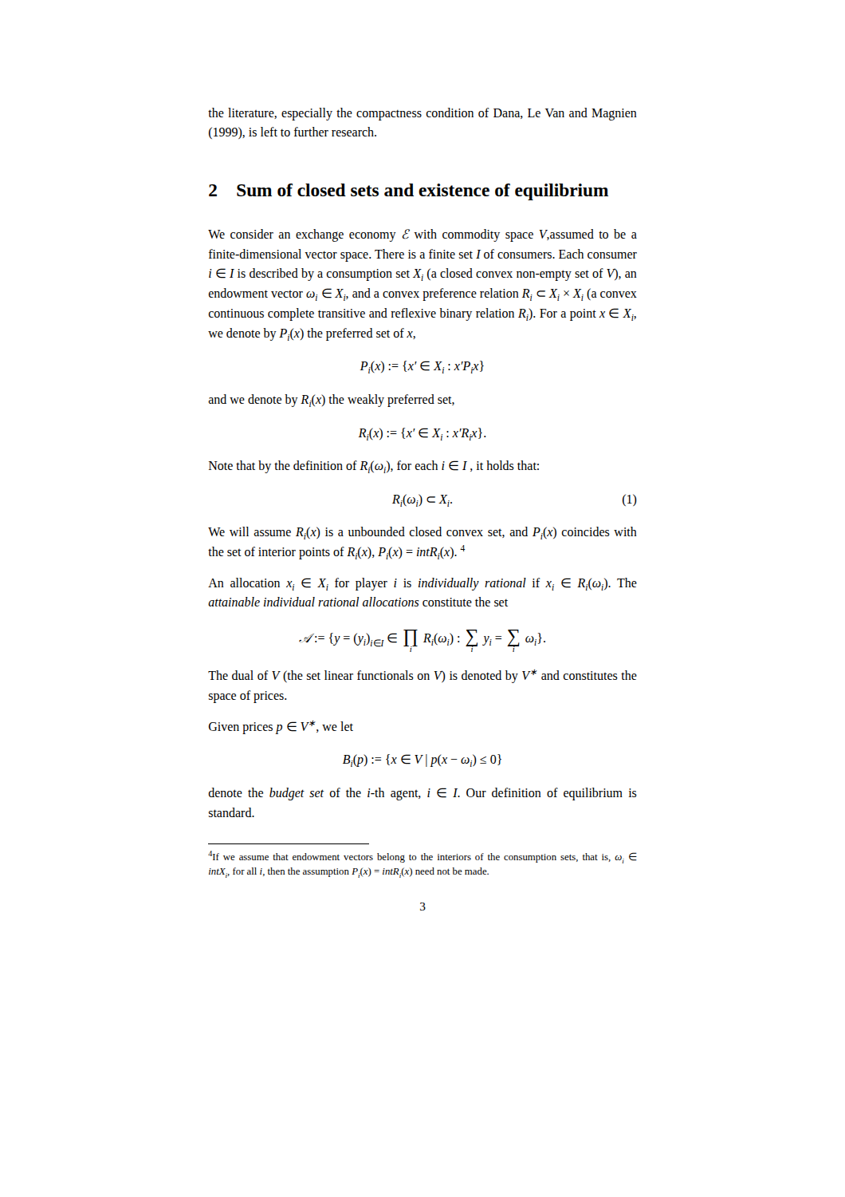the literature, especially the compactness condition of Dana, Le Van and Magnien (1999), is left to further research.
2 Sum of closed sets and existence of equilibrium
We consider an exchange economy ℰ with commodity space V,assumed to be a finite-dimensional vector space. There is a finite set I of consumers. Each consumer i ∈ I is described by a consumption set Xi (a closed convex non-empty set of V), an endowment vector ωi ∈ Xi, and a convex preference relation Ri ⊂ Xi × Xi (a convex continuous complete transitive and reflexive binary relation Ri). For a point x ∈ Xi, we denote by Pi(x) the preferred set of x,
Pi(x) := {x′ ∈ Xi : x′Pix}
and we denote by Ri(x) the weakly preferred set,
Ri(x) := {x′ ∈ Xi : x′Rix}.
Note that by the definition of Ri(ωi), for each i ∈ I , it holds that:
Ri(ωi) ⊂ Xi. (1)
We will assume Ri(x) is a unbounded closed convex set, and Pi(x) coincides with the set of interior points of Ri(x), Pi(x) = intRi(x). 4
An allocation xi ∈ Xi for player i is individually rational if xi ∈ Ri(ωi). The attainable individual rational allocations constitute the set
𝒜 := {y = (yi)i∈I ∈ ∏i Ri(ωi) : ∑i yi = ∑i ωi}.
The dual of V (the set linear functionals on V) is denoted by V∗ and constitutes the space of prices.
Given prices p ∈ V∗, we let
Bi(p) := {x ∈ V | p(x − ωi) ≤ 0}
denote the budget set of the i-th agent, i ∈ I. Our definition of equilibrium is standard.
4If we assume that endowment vectors belong to the interiors of the consumption sets, that is, ωi ∈ intXi, for all i, then the assumption Pi(x) = intRi(x) need not be made.
3